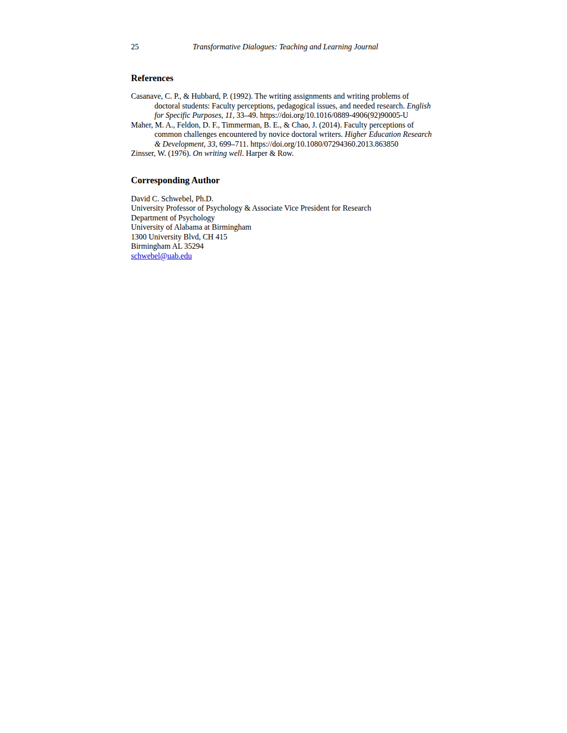25
Transformative Dialogues: Teaching and Learning Journal
References
Casanave, C. P., & Hubbard, P. (1992). The writing assignments and writing problems of doctoral students: Faculty perceptions, pedagogical issues, and needed research. English for Specific Purposes, 11, 33–49. https://doi.org/10.1016/0889-4906(92)90005-U
Maher, M. A., Feldon, D. F., Timmerman, B. E., & Chao, J. (2014). Faculty perceptions of common challenges encountered by novice doctoral writers. Higher Education Research & Development, 33, 699–711. https://doi.org/10.1080/07294360.2013.863850
Zinsser, W. (1976). On writing well. Harper & Row.
Corresponding Author
David C. Schwebel, Ph.D.
University Professor of Psychology & Associate Vice President for Research
Department of Psychology
University of Alabama at Birmingham
1300 University Blvd, CH 415
Birmingham AL 35294
schwebel@uab.edu